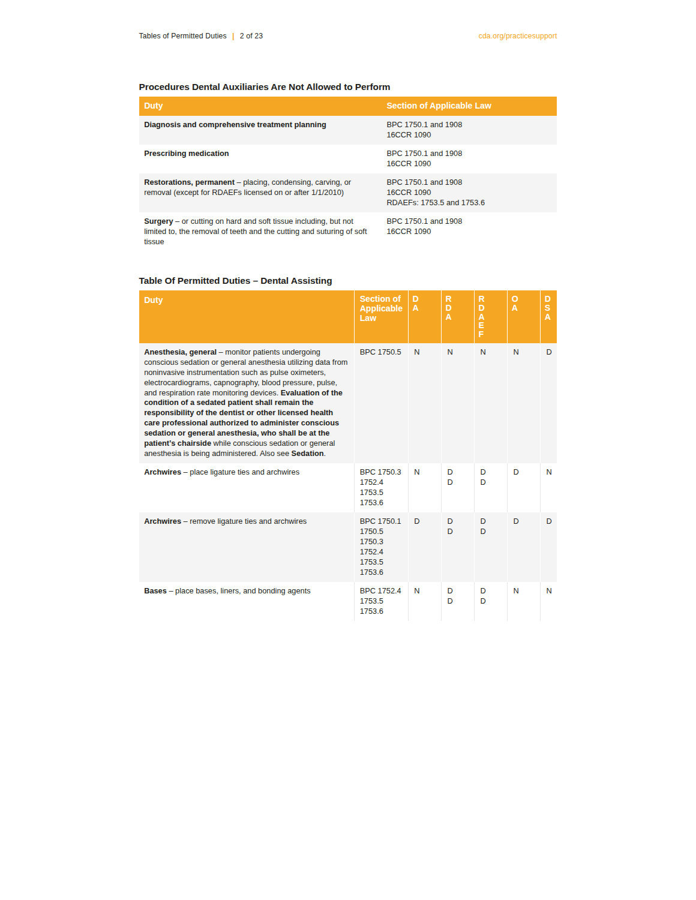Tables of Permitted Duties | 2 of 23
cda.org/practicesupport
Procedures Dental Auxiliaries Are Not Allowed to Perform
| Duty | Section of Applicable Law |
| --- | --- |
| Diagnosis and comprehensive treatment planning | BPC 1750.1 and 1908 16CCR 1090 |
| Prescribing medication | BPC 1750.1 and 1908 16CCR 1090 |
| Restorations, permanent – placing, condensing, carving, or removal (except for RDAEFs licensed on or after 1/1/2010) | BPC 1750.1 and 1908 16CCR 1090 RDAEFs: 1753.5 and 1753.6 |
| Surgery – or cutting on hard and soft tissue including, but not limited to, the removal of teeth and the cutting and suturing of soft tissue | BPC 1750.1 and 1908 16CCR 1090 |
Table Of Permitted Duties – Dental Assisting
| Duty | Section of Applicable Law | D A | R D A | R D A E F | O A | D S A |
| --- | --- | --- | --- | --- | --- | --- |
| Anesthesia, general – monitor patients undergoing conscious sedation or general anesthesia utilizing data from noninvasive instrumentation such as pulse oximeters, electrocardiograms, capnography, blood pressure, pulse, and respiration rate monitoring devices. Evaluation of the condition of a sedated patient shall remain the responsibility of the dentist or other licensed health care professional authorized to administer conscious sedation or general anesthesia, who shall be at the patient’s chairside while conscious sedation or general anesthesia is being administered. Also see Sedation . | BPC 1750.5 | N | N | N | N | D |
| Archwires – place ligature ties and archwires | BPC 1750.3 1752.4 1753.5 1753.6 | N | D D | D D | D | N |
| Archwires – remove ligature ties and archwires | BPC 1750.1 1750.5 1750.3 1752.4 1753.5 1753.6 | D | D D | D D | D | D |
| Bases – place bases, liners, and bonding agents | BPC 1752.4 1753.5 1753.6 | N | D D | D D | N | N |